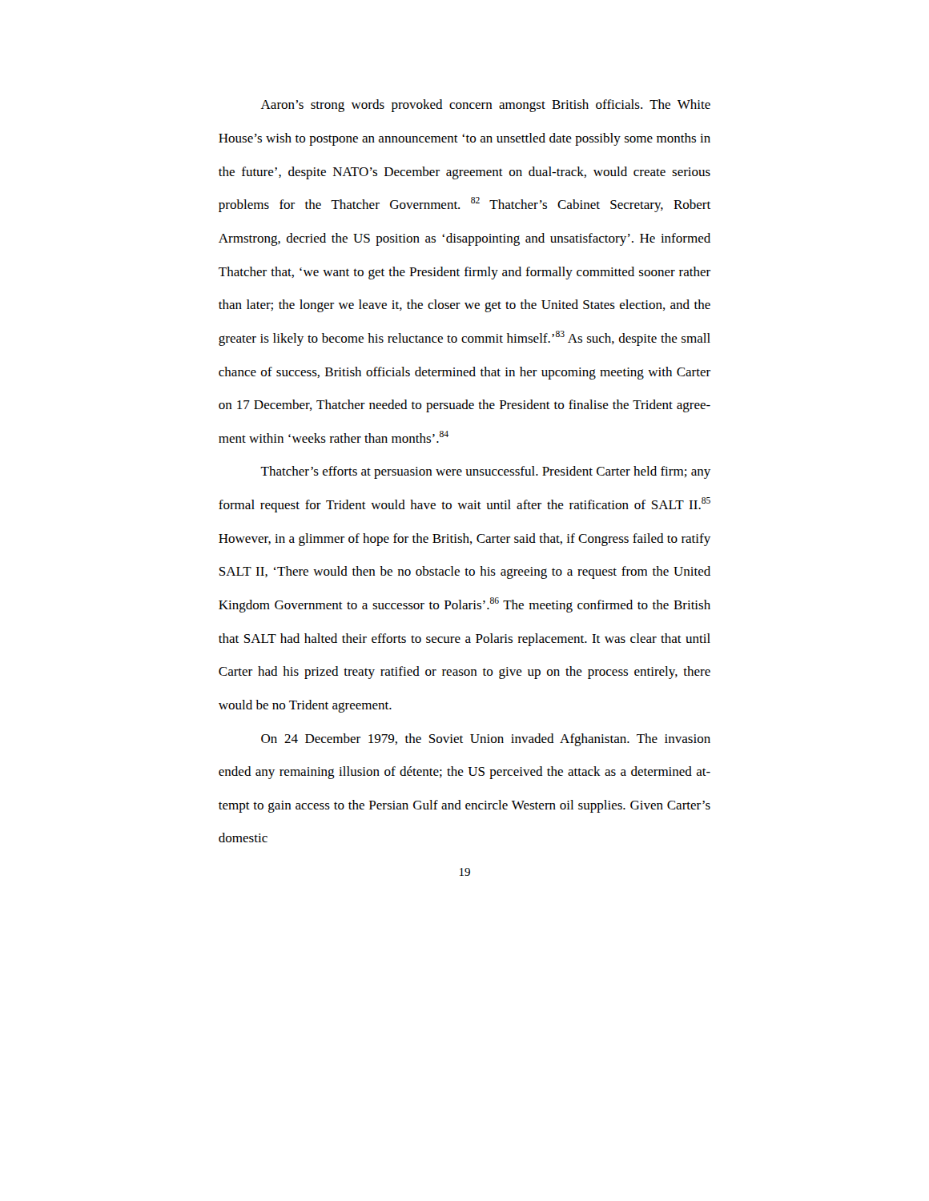Aaron’s strong words provoked concern amongst British officials. The White House’s wish to postpone an announcement ‘to an unsettled date possibly some months in the future’, despite NATO’s December agreement on dual-track, would create serious problems for the Thatcher Government. 82 Thatcher’s Cabinet Secretary, Robert Armstrong, decried the US position as ‘disappointing and unsatisfactory’. He informed Thatcher that, ‘we want to get the President firmly and formally committed sooner rather than later; the longer we leave it, the closer we get to the United States election, and the greater is likely to become his reluctance to commit himself.’83 As such, despite the small chance of success, British officials determined that in her upcoming meeting with Carter on 17 December, Thatcher needed to persuade the President to finalise the Trident agreement within ‘weeks rather than months’.84
Thatcher’s efforts at persuasion were unsuccessful. President Carter held firm; any formal request for Trident would have to wait until after the ratification of SALT II.85 However, in a glimmer of hope for the British, Carter said that, if Congress failed to ratify SALT II, ‘There would then be no obstacle to his agreeing to a request from the United Kingdom Government to a successor to Polaris’.86 The meeting confirmed to the British that SALT had halted their efforts to secure a Polaris replacement. It was clear that until Carter had his prized treaty ratified or reason to give up on the process entirely, there would be no Trident agreement.
On 24 December 1979, the Soviet Union invaded Afghanistan. The invasion ended any remaining illusion of détente; the US perceived the attack as a determined attempt to gain access to the Persian Gulf and encircle Western oil supplies. Given Carter’s domestic
19